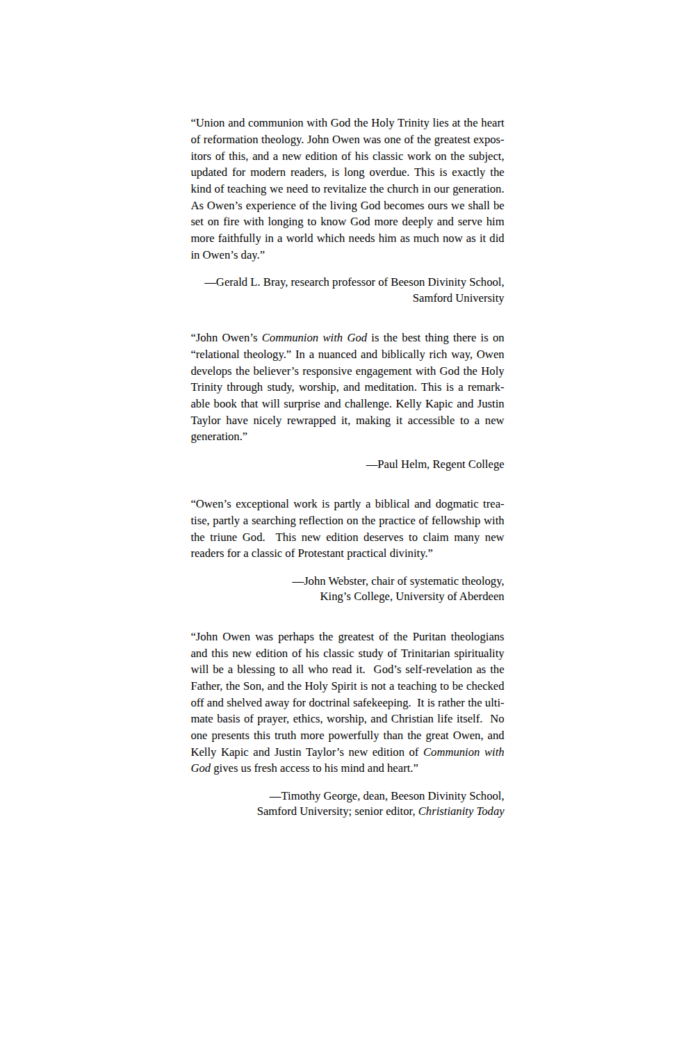“Union and communion with God the Holy Trinity lies at the heart of reformation theology. John Owen was one of the greatest expositors of this, and a new edition of his classic work on the subject, updated for modern readers, is long overdue. This is exactly the kind of teaching we need to revitalize the church in our generation. As Owen’s experience of the living God becomes ours we shall be set on fire with longing to know God more deeply and serve him more faithfully in a world which needs him as much now as it did in Owen’s day.”
—Gerald L. Bray, research professor of Beeson Divinity School, Samford University
“John Owen’s Communion with God is the best thing there is on “relational theology.” In a nuanced and biblically rich way, Owen develops the believer’s responsive engagement with God the Holy Trinity through study, worship, and meditation. This is a remarkable book that will surprise and challenge. Kelly Kapic and Justin Taylor have nicely rewrapped it, making it accessible to a new generation.”
—Paul Helm, Regent College
“Owen’s exceptional work is partly a biblical and dogmatic treatise, partly a searching reflection on the practice of fellowship with the triune God. This new edition deserves to claim many new readers for a classic of Protestant practical divinity.”
—John Webster, chair of systematic theology, King’s College, University of Aberdeen
“John Owen was perhaps the greatest of the Puritan theologians and this new edition of his classic study of Trinitarian spirituality will be a blessing to all who read it. God’s self-revelation as the Father, the Son, and the Holy Spirit is not a teaching to be checked off and shelved away for doctrinal safekeeping. It is rather the ultimate basis of prayer, ethics, worship, and Christian life itself. No one presents this truth more powerfully than the great Owen, and Kelly Kapic and Justin Taylor’s new edition of Communion with God gives us fresh access to his mind and heart.”
—Timothy George, dean, Beeson Divinity School, Samford University; senior editor, Christianity Today